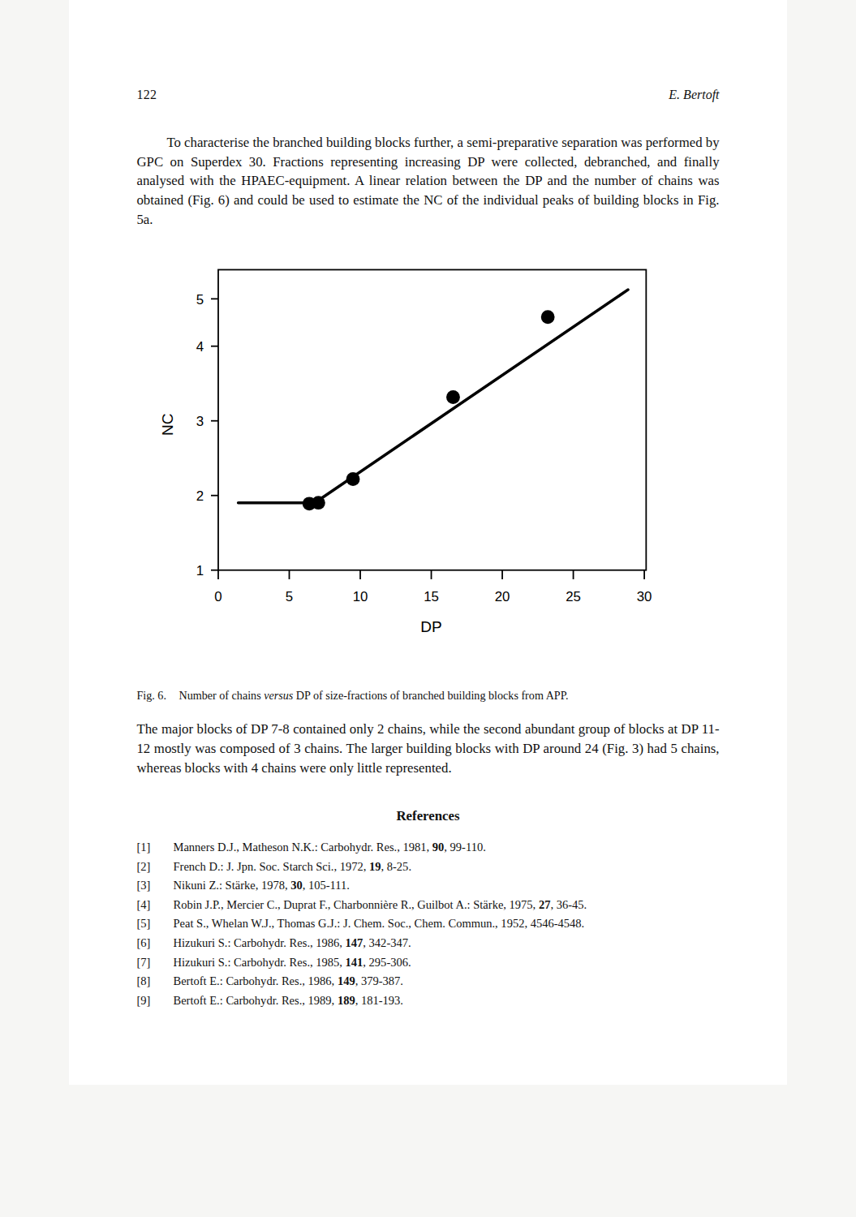122 E. Bertoft
To characterise the branched building blocks further, a semi-preparative separation was performed by GPC on Superdex 30. Fractions representing increasing DP were collected, debranched, and finally analysed with the HPAEC-equipment. A linear relation between the DP and the number of chains was obtained (Fig. 6) and could be used to estimate the NC of the individual peaks of building blocks in Fig. 5a.
1 2 3 4 5 0 5 10 15 20 25 30 DP NC
Fig. 6. Number of chains versus DP of size-fractions of branched building blocks from APP.
The major blocks of DP 7-8 contained only 2 chains, while the second abundant group of blocks at DP 11-12 mostly was composed of 3 chains. The larger building blocks with DP around 24 (Fig. 3) had 5 chains, whereas blocks with 4 chains were only little represented.
References
[1] Manners D.J., Matheson N.K.: Carbohydr. Res., 1981, 90, 99-110.
[2] French D.: J. Jpn. Soc. Starch Sci., 1972, 19, 8-25.
[3] Nikuni Z.: Stärke, 1978, 30, 105-111.
[4] Robin J.P., Mercier C., Duprat F., Charbonnière R., Guilbot A.: Stärke, 1975, 27, 36-45.
[5] Peat S., Whelan W.J., Thomas G.J.: J. Chem. Soc., Chem. Commun., 1952, 4546-4548.
[6] Hizukuri S.: Carbohydr. Res., 1986, 147, 342-347.
[7] Hizukuri S.: Carbohydr. Res., 1985, 141, 295-306.
[8] Bertoft E.: Carbohydr. Res., 1986, 149, 379-387.
[9] Bertoft E.: Carbohydr. Res., 1989, 189, 181-193.